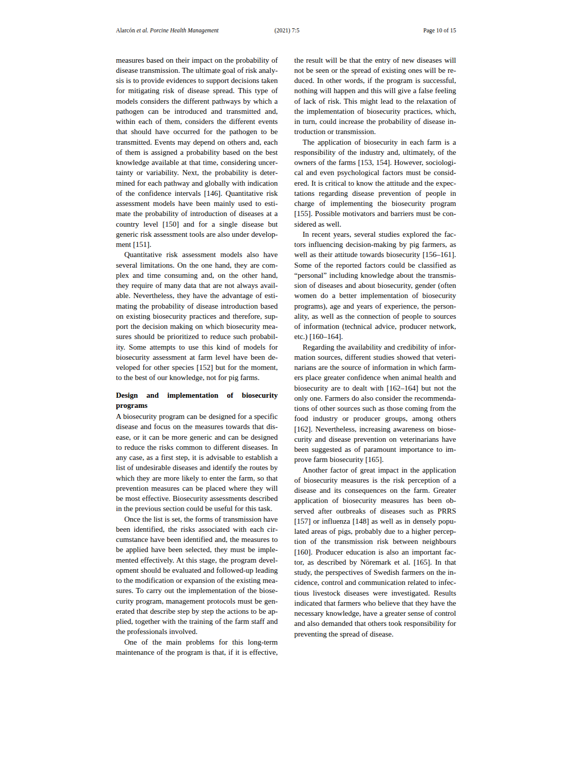Alarcón et al. Porcine Health Management (2021) 7:5 Page 10 of 15
measures based on their impact on the probability of disease transmission. The ultimate goal of risk analysis is to provide evidences to support decisions taken for mitigating risk of disease spread. This type of models considers the different pathways by which a pathogen can be introduced and transmitted and, within each of them, considers the different events that should have occurred for the pathogen to be transmitted. Events may depend on others and, each of them is assigned a probability based on the best knowledge available at that time, considering uncertainty or variability. Next, the probability is determined for each pathway and globally with indication of the confidence intervals [146]. Quantitative risk assessment models have been mainly used to estimate the probability of introduction of diseases at a country level [150] and for a single disease but generic risk assessment tools are also under development [151].
Quantitative risk assessment models also have several limitations. On the one hand, they are complex and time consuming and, on the other hand, they require of many data that are not always available. Nevertheless, they have the advantage of estimating the probability of disease introduction based on existing biosecurity practices and therefore, support the decision making on which biosecurity measures should be prioritized to reduce such probability. Some attempts to use this kind of models for biosecurity assessment at farm level have been developed for other species [152] but for the moment, to the best of our knowledge, not for pig farms.
Design and implementation of biosecurity programs
A biosecurity program can be designed for a specific disease and focus on the measures towards that disease, or it can be more generic and can be designed to reduce the risks common to different diseases. In any case, as a first step, it is advisable to establish a list of undesirable diseases and identify the routes by which they are more likely to enter the farm, so that prevention measures can be placed where they will be most effective. Biosecurity assessments described in the previous section could be useful for this task.
Once the list is set, the forms of transmission have been identified, the risks associated with each circumstance have been identified and, the measures to be applied have been selected, they must be implemented effectively. At this stage, the program development should be evaluated and followed-up leading to the modification or expansion of the existing measures. To carry out the implementation of the biosecurity program, management protocols must be generated that describe step by step the actions to be applied, together with the training of the farm staff and the professionals involved.
One of the main problems for this long-term maintenance of the program is that, if it is effective, the result will be that the entry of new diseases will not be seen or the spread of existing ones will be reduced. In other words, if the program is successful, nothing will happen and this will give a false feeling of lack of risk. This might lead to the relaxation of the implementation of biosecurity practices, which, in turn, could increase the probability of disease introduction or transmission.
The application of biosecurity in each farm is a responsibility of the industry and, ultimately, of the owners of the farms [153, 154]. However, sociological and even psychological factors must be considered. It is critical to know the attitude and the expectations regarding disease prevention of people in charge of implementing the biosecurity program [155]. Possible motivators and barriers must be considered as well.
In recent years, several studies explored the factors influencing decision-making by pig farmers, as well as their attitude towards biosecurity [156–161]. Some of the reported factors could be classified as “personal” including knowledge about the transmission of diseases and about biosecurity, gender (often women do a better implementation of biosecurity programs), age and years of experience, the personality, as well as the connection of people to sources of information (technical advice, producer network, etc.) [160–164].
Regarding the availability and credibility of information sources, different studies showed that veterinarians are the source of information in which farmers place greater confidence when animal health and biosecurity are to dealt with [162–164] but not the only one. Farmers do also consider the recommendations of other sources such as those coming from the food industry or producer groups, among others [162]. Nevertheless, increasing awareness on biosecurity and disease prevention on veterinarians have been suggested as of paramount importance to improve farm biosecurity [165].
Another factor of great impact in the application of biosecurity measures is the risk perception of a disease and its consequences on the farm. Greater application of biosecurity measures has been observed after outbreaks of diseases such as PRRS [157] or influenza [148] as well as in densely populated areas of pigs, probably due to a higher perception of the transmission risk between neighbours [160]. Producer education is also an important factor, as described by Nöremark et al. [165]. In that study, the perspectives of Swedish farmers on the incidence, control and communication related to infectious livestock diseases were investigated. Results indicated that farmers who believe that they have the necessary knowledge, have a greater sense of control and also demanded that others took responsibility for preventing the spread of disease.